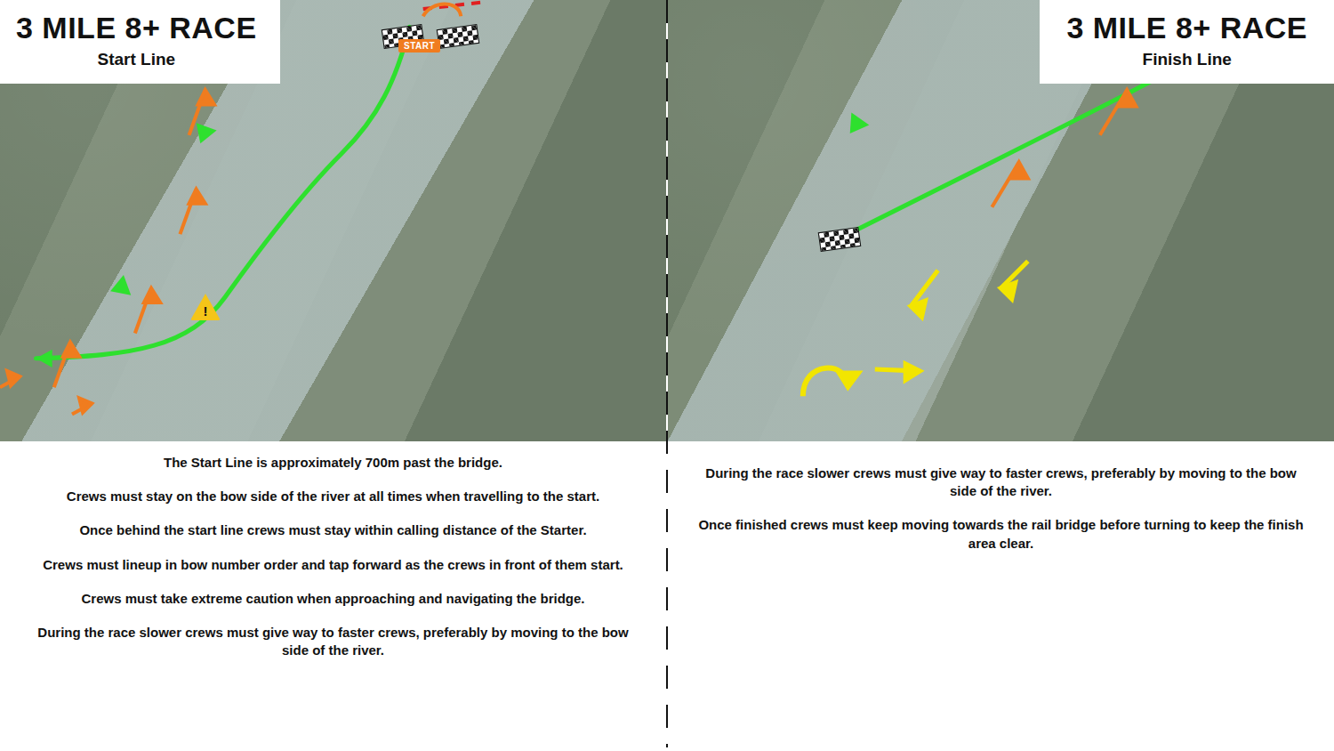3 Mile 8+ Race
Start Line
START
The Start Line is approximately 700m past the bridge.
Crews must stay on the bow side of the river at all times when travelling to the start.
Once behind the start line crews must stay within calling distance of the Starter.
Crews must lineup in bow number order and tap forward as the crews in front of them start.
Crews must take extreme caution when approaching and navigating the bridge.
During the race slower crews must give way to faster crews, preferably by moving to the bow side of the river.
3 Mile 8+ Race
Finish Line
During the race slower crews must give way to faster crews, preferably by moving to the bow side of the river.
Once finished crews must keep moving towards the rail bridge before turning to keep the finish area clear.